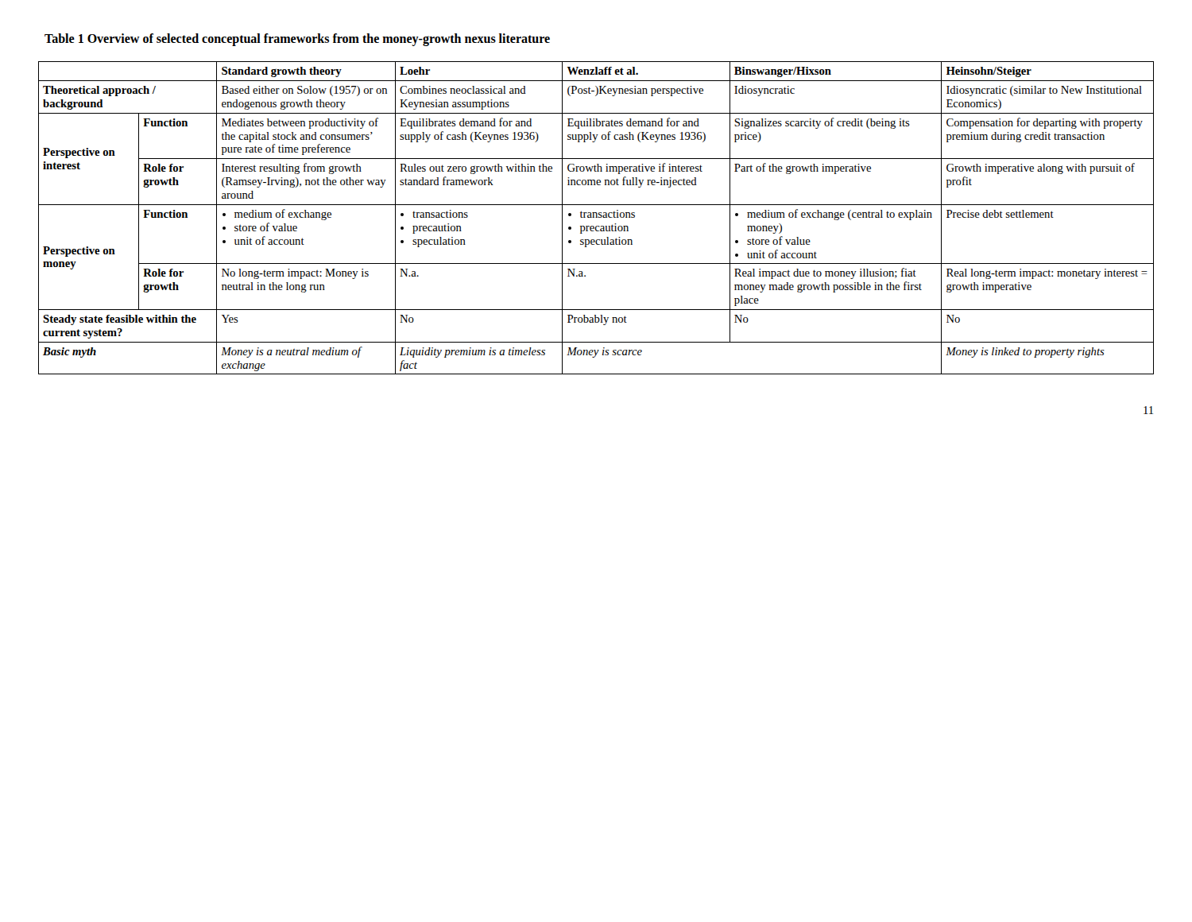Table 1 Overview of selected conceptual frameworks from the money-growth nexus literature
| | Standard growth theory | Loehr | Wenzlaff et al. | Binswanger/Hixson | Heinsohn/Steiger |
| Theoretical approach / background | Based either on Solow (1957) or on endogenous growth theory | Combines neoclassical and Keynesian assumptions | (Post-)Keynesian perspective | Idiosyncratic | Idiosyncratic (similar to New Institutional Economics) |
| Perspective on interest | Function | Mediates between productivity of the capital stock and consumers’ pure rate of time preference | Equilibrates demand for and supply of cash (Keynes 1936) | Equilibrates demand for and supply of cash (Keynes 1936) | Signalizes scarcity of credit (being its price) | Compensation for departing with property premium during credit transaction |
| Role for growth | Interest resulting from growth (Ramsey-Irving), not the other way around | Rules out zero growth within the standard framework | Growth imperative if interest income not fully re-injected | Part of the growth imperative | Growth imperative along with pursuit of profit |
| Perspective on money | Function | medium of exchange store of value unit of account | transactions precaution speculation | transactions precaution speculation | medium of exchange (central to explain money) store of value unit of account | Precise debt settlement |
| Role for growth | No long-term impact: Money is neutral in the long run | N.a. | N.a. | Real impact due to money illusion; fiat money made growth possible in the first place | Real long-term impact: monetary interest = growth imperative |
| Steady state feasible within the current system? | Yes | No | Probably not | No | No |
| Basic myth | Money is a neutral medium of exchange | Liquidity premium is a timeless fact | Money is scarce | Money is linked to property rights |
11